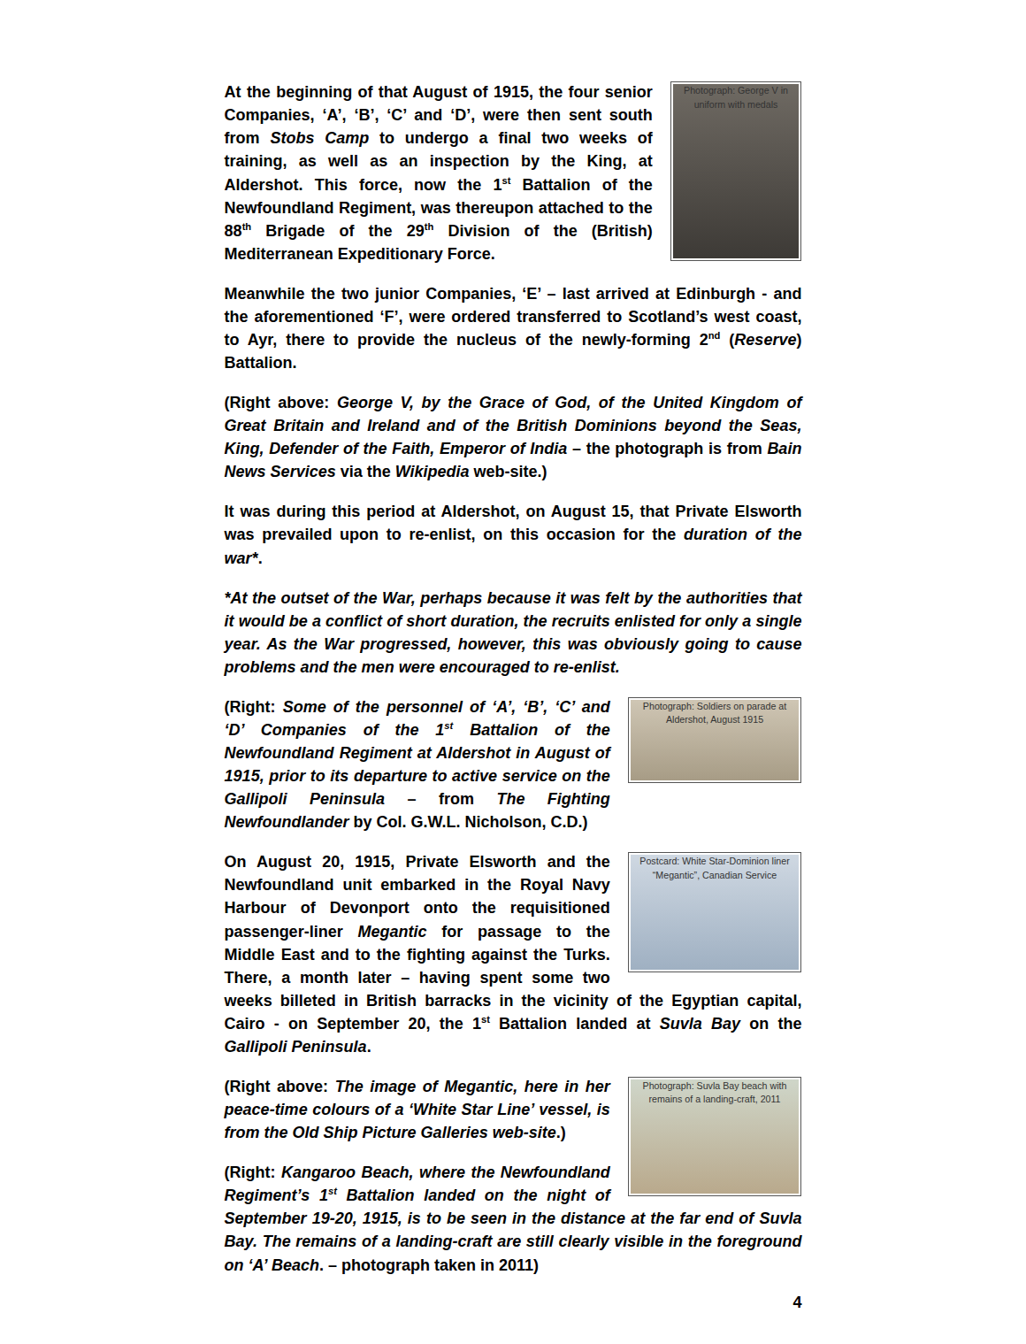Photograph: George V in uniform with medals
At the beginning of that August of 1915, the four senior Companies, ‘A’, ‘B’, ‘C’ and ‘D’, were then sent south from Stobs Camp to undergo a final two weeks of training, as well as an inspection by the King, at Aldershot. This force, now the 1st Battalion of the Newfoundland Regiment, was thereupon attached to the 88th Brigade of the 29th Division of the (British) Mediterranean Expeditionary Force.
Meanwhile the two junior Companies, ‘E’ – last arrived at Edinburgh - and the aforementioned ‘F’, were ordered transferred to Scotland’s west coast, to Ayr, there to provide the nucleus of the newly-forming 2nd (Reserve) Battalion.
(Right above: George V, by the Grace of God, of the United Kingdom of Great Britain and Ireland and of the British Dominions beyond the Seas, King, Defender of the Faith, Emperor of India – the photograph is from Bain News Services via the Wikipedia web-site.)
It was during this period at Aldershot, on August 15, that Private Elsworth was prevailed upon to re-enlist, on this occasion for the duration of the war*.
*At the outset of the War, perhaps because it was felt by the authorities that it would be a conflict of short duration, the recruits enlisted for only a single year. As the War progressed, however, this was obviously going to cause problems and the men were encouraged to re-enlist.
Photograph: Soldiers on parade at Aldershot, August 1915
(Right: Some of the personnel of ‘A’, ‘B’, ‘C’ and ‘D’ Companies of the 1st Battalion of the Newfoundland Regiment at Aldershot in August of 1915, prior to its departure to active service on the Gallipoli Peninsula – from The Fighting Newfoundlander by Col. G.W.L. Nicholson, C.D.)
Postcard: White Star-Dominion liner “Megantic”, Canadian Service
On August 20, 1915, Private Elsworth and the Newfoundland unit embarked in the Royal Navy Harbour of Devonport onto the requisitioned passenger-liner Megantic for passage to the Middle East and to the fighting against the Turks. There, a month later – having spent some two weeks billeted in British barracks in the vicinity of the Egyptian capital, Cairo - on September 20, the 1st Battalion landed at Suvla Bay on the Gallipoli Peninsula.
Photograph: Suvla Bay beach with remains of a landing-craft, 2011
(Right above: The image of Megantic, here in her peace-time colours of a ‘White Star Line’ vessel, is from the Old Ship Picture Galleries web-site.)
(Right: Kangaroo Beach, where the Newfoundland Regiment’s 1st Battalion landed on the night of September 19-20, 1915, is to be seen in the distance at the far end of Suvla Bay. The remains of a landing-craft are still clearly visible in the foreground on ‘A’ Beach. – photograph taken in 2011)
4